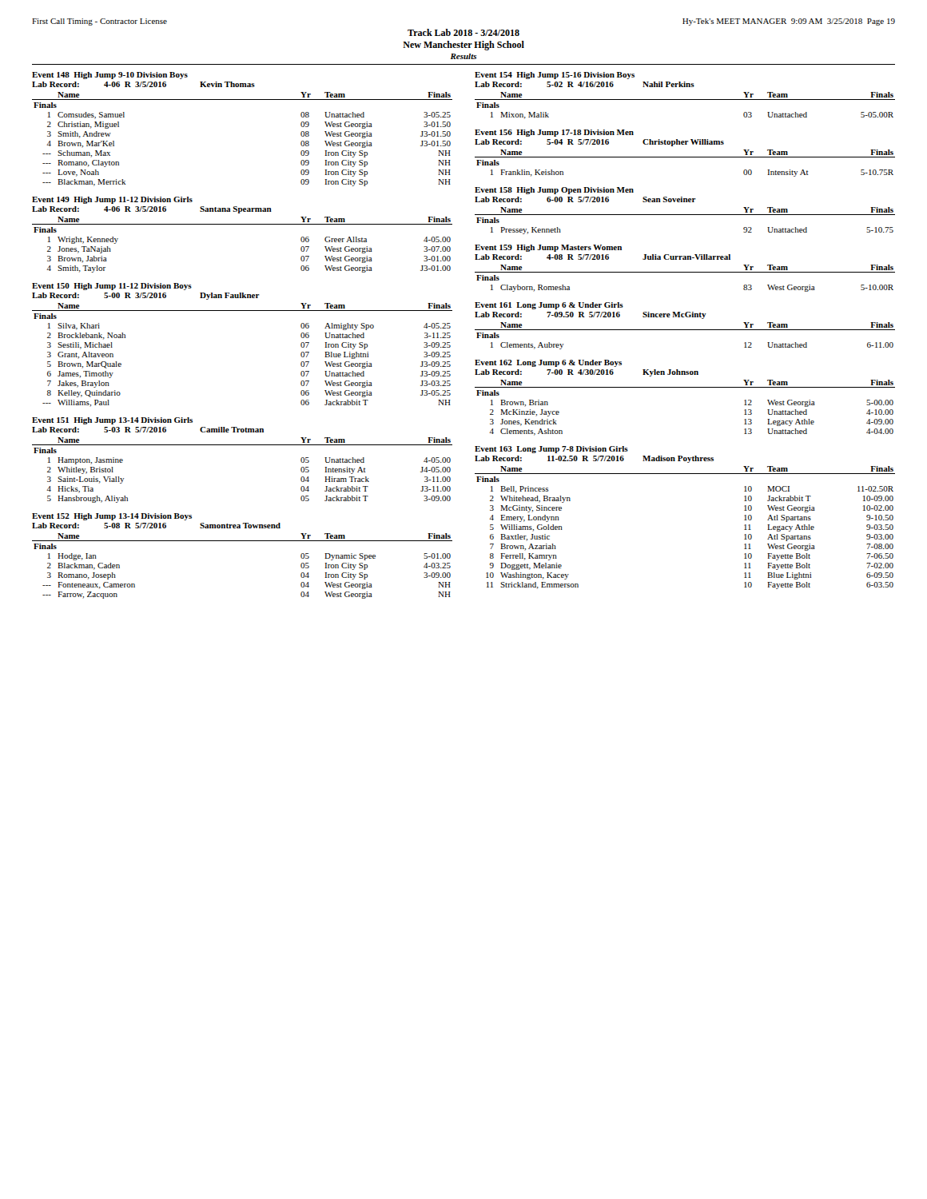First Call Timing - Contractor License
Hy-Tek's MEET MANAGER 9:09 AM 3/25/2018 Page 19
Track Lab 2018 - 3/24/2018
New Manchester High School
Results
Event 148 High Jump 9-10 Division Boys
Lab Record: 4-06 R 3/5/2016 Kevin Thomas
| | Name | Yr | Team | Finals |
| --- | --- | --- | --- | --- |
| Finals |
| 1 | Comsudes, Samuel | 08 | Unattached | 3-05.25 |
| 2 | Christian, Miguel | 09 | West Georgia | 3-01.50 |
| 3 | Smith, Andrew | 08 | West Georgia | J3-01.50 |
| 4 | Brown, Mar'Kel | 08 | West Georgia | J3-01.50 |
| --- | Schuman, Max | 09 | Iron City Sp | NH |
| --- | Romano, Clayton | 09 | Iron City Sp | NH |
| --- | Love, Noah | 09 | Iron City Sp | NH |
| --- | Blackman, Merrick | 09 | Iron City Sp | NH |
Event 149 High Jump 11-12 Division Girls
Lab Record: 4-06 R 3/5/2016 Santana Spearman
| | Name | Yr | Team | Finals |
| --- | --- | --- | --- | --- |
| Finals |
| 1 | Wright, Kennedy | 06 | Greer Allsta | 4-05.00 |
| 2 | Jones, TaNajah | 07 | West Georgia | 3-07.00 |
| 3 | Brown, Jabria | 07 | West Georgia | 3-01.00 |
| 4 | Smith, Taylor | 06 | West Georgia | J3-01.00 |
Event 150 High Jump 11-12 Division Boys
Lab Record: 5-00 R 3/5/2016 Dylan Faulkner
| | Name | Yr | Team | Finals |
| --- | --- | --- | --- | --- |
| Finals |
| 1 | Silva, Khari | 06 | Almighty Spo | 4-05.25 |
| 2 | Brocklebank, Noah | 06 | Unattached | 3-11.25 |
| 3 | Sestili, Michael | 07 | Iron City Sp | 3-09.25 |
| 3 | Grant, Altaveon | 07 | Blue Lightni | 3-09.25 |
| 5 | Brown, MarQuale | 07 | West Georgia | J3-09.25 |
| 6 | James, Timothy | 07 | Unattached | J3-09.25 |
| 7 | Jakes, Braylon | 07 | West Georgia | J3-03.25 |
| 8 | Kelley, Quindario | 06 | West Georgia | J3-05.25 |
| --- | Williams, Paul | 06 | Jackrabbit T | NH |
Event 151 High Jump 13-14 Division Girls
Lab Record: 5-03 R 5/7/2016 Camille Trotman
| | Name | Yr | Team | Finals |
| --- | --- | --- | --- | --- |
| Finals |
| 1 | Hampton, Jasmine | 05 | Unattached | 4-05.00 |
| 2 | Whitley, Bristol | 05 | Intensity At | J4-05.00 |
| 3 | Saint-Louis, Vially | 04 | Hiram Track | 3-11.00 |
| 4 | Hicks, Tia | 04 | Jackrabbit T | J3-11.00 |
| 5 | Hansbrough, Aliyah | 05 | Jackrabbit T | 3-09.00 |
Event 152 High Jump 13-14 Division Boys
Lab Record: 5-08 R 5/7/2016 Samontrea Townsend
| | Name | Yr | Team | Finals |
| --- | --- | --- | --- | --- |
| Finals |
| 1 | Hodge, Ian | 05 | Dynamic Spee | 5-01.00 |
| 2 | Blackman, Caden | 05 | Iron City Sp | 4-03.25 |
| 3 | Romano, Joseph | 04 | Iron City Sp | 3-09.00 |
| --- | Fonteneaux, Cameron | 04 | West Georgia | NH |
| --- | Farrow, Zacquon | 04 | West Georgia | NH |
Event 154 High Jump 15-16 Division Boys
Lab Record: 5-02 R 4/16/2016 Nahil Perkins
| | Name | Yr | Team | Finals |
| --- | --- | --- | --- | --- |
| Finals |
| 1 | Mixon, Malik | 03 | Unattached | 5-05.00R |
Event 156 High Jump 17-18 Division Men
Lab Record: 5-04 R 5/7/2016 Christopher Williams
| | Name | Yr | Team | Finals |
| --- | --- | --- | --- | --- |
| Finals |
| 1 | Franklin, Keishon | 00 | Intensity At | 5-10.75R |
Event 158 High Jump Open Division Men
Lab Record: 6-00 R 5/7/2016 Sean Soveiner
| | Name | Yr | Team | Finals |
| --- | --- | --- | --- | --- |
| Finals |
| 1 | Pressey, Kenneth | 92 | Unattached | 5-10.75 |
Event 159 High Jump Masters Women
Lab Record: 4-08 R 5/7/2016 Julia Curran-Villarreal
| | Name | Yr | Team | Finals |
| --- | --- | --- | --- | --- |
| Finals |
| 1 | Clayborn, Romesha | 83 | West Georgia | 5-10.00R |
Event 161 Long Jump 6 & Under Girls
Lab Record: 7-09.50 R 5/7/2016 Sincere McGinty
| | Name | Yr | Team | Finals |
| --- | --- | --- | --- | --- |
| Finals |
| 1 | Clements, Aubrey | 12 | Unattached | 6-11.00 |
Event 162 Long Jump 6 & Under Boys
Lab Record: 7-00 R 4/30/2016 Kylen Johnson
| | Name | Yr | Team | Finals |
| --- | --- | --- | --- | --- |
| Finals |
| 1 | Brown, Brian | 12 | West Georgia | 5-00.00 |
| 2 | McKinzie, Jayce | 13 | Unattached | 4-10.00 |
| 3 | Jones, Kendrick | 13 | Legacy Athle | 4-09.00 |
| 4 | Clements, Ashton | 13 | Unattached | 4-04.00 |
Event 163 Long Jump 7-8 Division Girls
Lab Record: 11-02.50 R 5/7/2016 Madison Poythress
| | Name | Yr | Team | Finals |
| --- | --- | --- | --- | --- |
| Finals |
| 1 | Bell, Princess | 10 | MOCI | 11-02.50R |
| 2 | Whitehead, Braalyn | 10 | Jackrabbit T | 10-09.00 |
| 3 | McGinty, Sincere | 10 | West Georgia | 10-02.00 |
| 4 | Emery, Londynn | 10 | Atl Spartans | 9-10.50 |
| 5 | Williams, Golden | 11 | Legacy Athle | 9-03.50 |
| 6 | Baxtler, Justic | 10 | Atl Spartans | 9-03.00 |
| 7 | Brown, Azariah | 11 | West Georgia | 7-08.00 |
| 8 | Ferrell, Kamryn | 10 | Fayette Bolt | 7-06.50 |
| 9 | Doggett, Melanie | 11 | Fayette Bolt | 7-02.00 |
| 10 | Washington, Kacey | 11 | Blue Lightni | 6-09.50 |
| 11 | Strickland, Emmerson | 10 | Fayette Bolt | 6-03.50 |